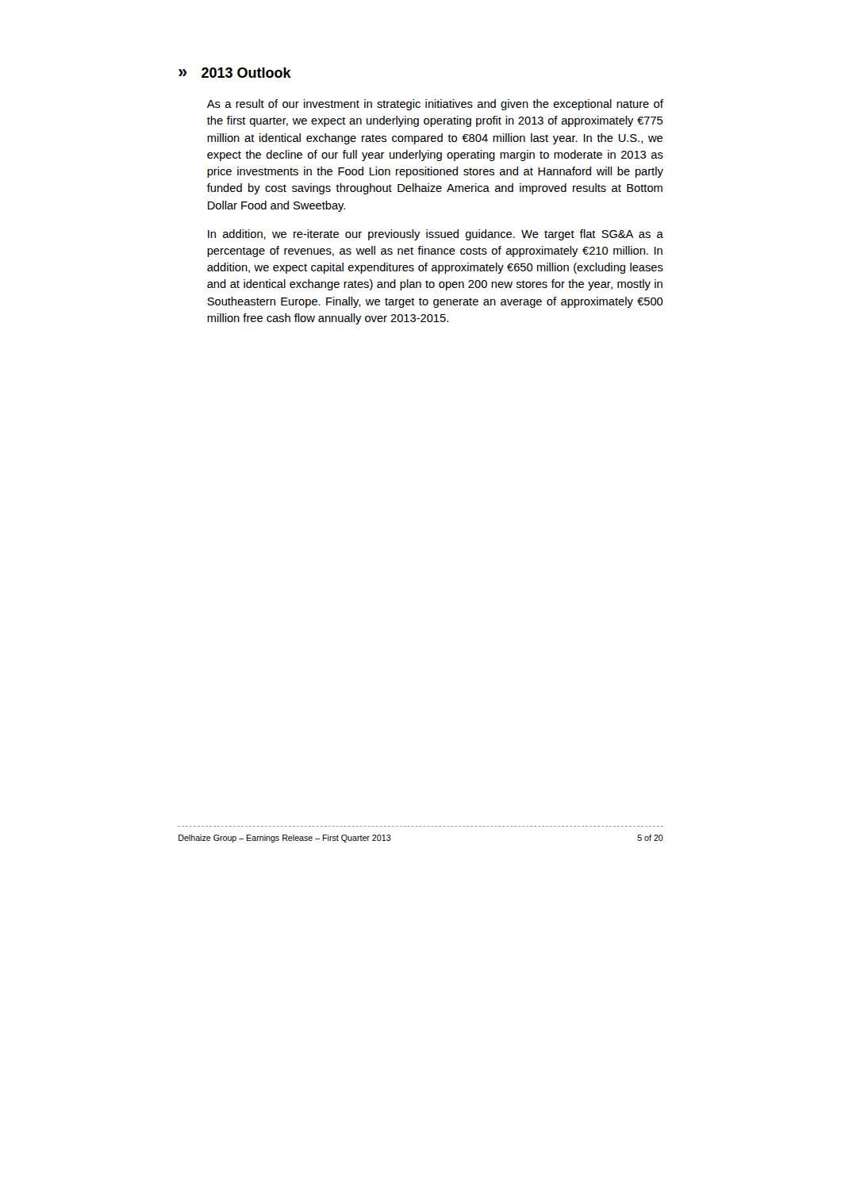»
2013 Outlook
As a result of our investment in strategic initiatives and given the exceptional nature of the first quarter, we expect an underlying operating profit in 2013 of approximately €775 million at identical exchange rates compared to €804 million last year. In the U.S., we expect the decline of our full year underlying operating margin to moderate in 2013 as price investments in the Food Lion repositioned stores and at Hannaford will be partly funded by cost savings throughout Delhaize America and improved results at Bottom Dollar Food and Sweetbay.
In addition, we re-iterate our previously issued guidance. We target flat SG&A as a percentage of revenues, as well as net finance costs of approximately €210 million. In addition, we expect capital expenditures of approximately €650 million (excluding leases and at identical exchange rates) and plan to open 200 new stores for the year, mostly in Southeastern Europe. Finally, we target to generate an average of approximately €500 million free cash flow annually over 2013-2015.
Delhaize Group – Earnings Release – First Quarter 2013 5 of 20